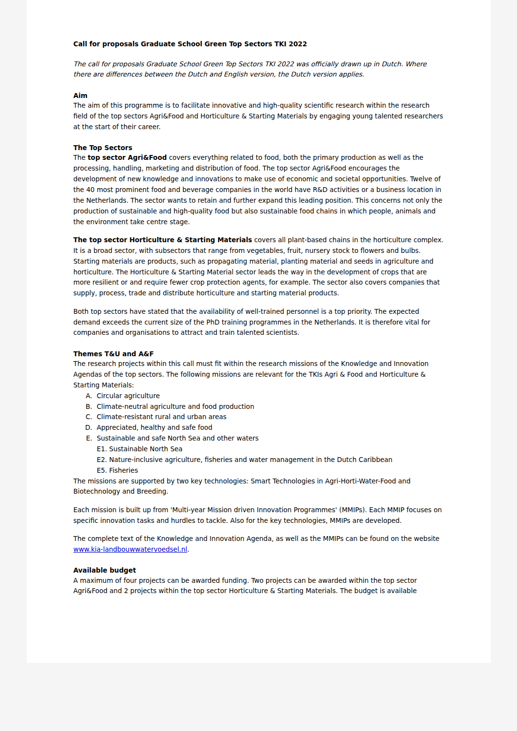Call for proposals Graduate School Green Top Sectors TKI 2022
The call for proposals Graduate School Green Top Sectors TKI 2022 was officially drawn up in Dutch. Where there are differences between the Dutch and English version, the Dutch version applies.
Aim
The aim of this programme is to facilitate innovative and high-quality scientific research within the research field of the top sectors Agri&Food and Horticulture & Starting Materials by engaging young talented researchers at the start of their career.
The Top Sectors
The top sector Agri&Food covers everything related to food, both the primary production as well as the processing, handling, marketing and distribution of food. The top sector Agri&Food encourages the development of new knowledge and innovations to make use of economic and societal opportunities. Twelve of the 40 most prominent food and beverage companies in the world have R&D activities or a business location in the Netherlands. The sector wants to retain and further expand this leading position. This concerns not only the production of sustainable and high-quality food but also sustainable food chains in which people, animals and the environment take centre stage.
The top sector Horticulture & Starting Materials covers all plant-based chains in the horticulture complex. It is a broad sector, with subsectors that range from vegetables, fruit, nursery stock to flowers and bulbs. Starting materials are products, such as propagating material, planting material and seeds in agriculture and horticulture. The Horticulture & Starting Material sector leads the way in the development of crops that are more resilient or and require fewer crop protection agents, for example. The sector also covers companies that supply, process, trade and distribute horticulture and starting material products.
Both top sectors have stated that the availability of well-trained personnel is a top priority. The expected demand exceeds the current size of the PhD training programmes in the Netherlands. It is therefore vital for companies and organisations to attract and train talented scientists.
Themes T&U and A&F
The research projects within this call must fit within the research missions of the Knowledge and Innovation Agendas of the top sectors. The following missions are relevant for the TKIs Agri & Food and Horticulture & Starting Materials:
Circular agriculture
Climate-neutral agriculture and food production
Climate-resistant rural and urban areas
Appreciated, healthy and safe food
Sustainable and safe North Sea and other waters
E1. Sustainable North Sea
E2. Nature-inclusive agriculture, fisheries and water management in the Dutch Caribbean
E5. Fisheries
The missions are supported by two key technologies: Smart Technologies in Agri-Horti-Water-Food and Biotechnology and Breeding.
Each mission is built up from 'Multi-year Mission driven Innovation Programmes' (MMIPs). Each MMIP focuses on specific innovation tasks and hurdles to tackle. Also for the key technologies, MMIPs are developed.
The complete text of the Knowledge and Innovation Agenda, as well as the MMIPs can be found on the website www.kia-landbouwwatervoedsel.nl.
Available budget
A maximum of four projects can be awarded funding. Two projects can be awarded within the top sector Agri&Food and 2 projects within the top sector Horticulture & Starting Materials. The budget is available